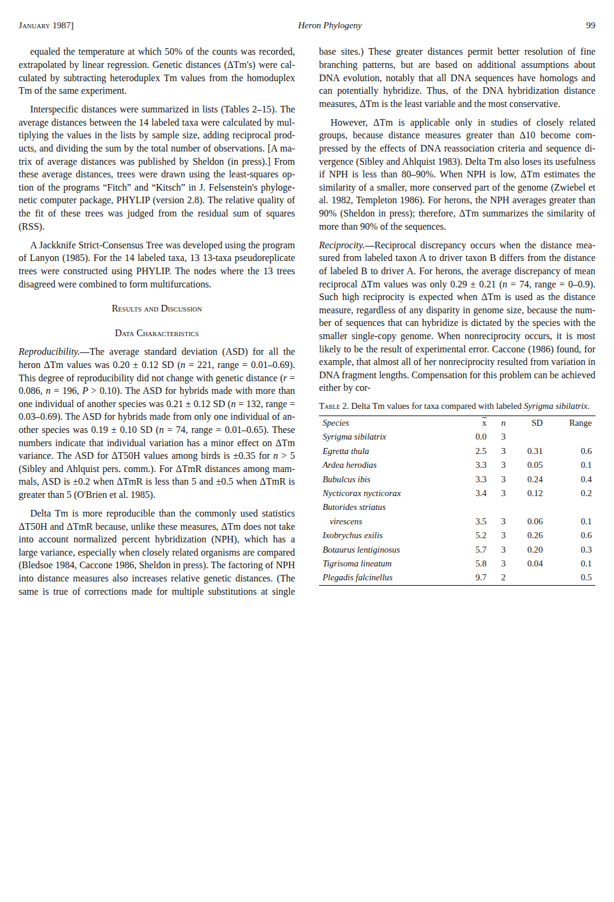January 1987] Heron Phylogeny 99
equaled the temperature at which 50% of the counts was recorded, extrapolated by linear regression. Genetic distances (ΔTm's) were calculated by subtracting heteroduplex Tm values from the homoduplex Tm of the same experiment.
Interspecific distances were summarized in lists (Tables 2–15). The average distances between the 14 labeled taxa were calculated by multiplying the values in the lists by sample size, adding reciprocal products, and dividing the sum by the total number of observations. [A matrix of average distances was published by Sheldon (in press).] From these average distances, trees were drawn using the least-squares option of the programs “Fitch” and “Kitsch” in J. Felsenstein's phylogenetic computer package, PHYLIP (version 2.8). The relative quality of the fit of these trees was judged from the residual sum of squares (RSS).
A Jackknife Strict-Consensus Tree was developed using the program of Lanyon (1985). For the 14 labeled taxa, 13 13-taxa pseudoreplicate trees were constructed using PHYLIP. The nodes where the 13 trees disagreed were combined to form multifurcations.
Results and Discussion
Data Characteristics
Reproducibility.
—The average standard deviation (ASD) for all the heron ΔTm values was 0.20 ± 0.12 SD (n = 221, range = 0.01–0.69). This degree of reproducibility did not change with genetic distance (r = 0.086, n = 196, P > 0.10). The ASD for hybrids made with more than one individual of another species was 0.21 ± 0.12 SD (n = 132, range = 0.03–0.69). The ASD for hybrids made from only one individual of another species was 0.19 ± 0.10 SD (n = 74, range = 0.01–0.65). These numbers indicate that individual variation has a minor effect on ΔTm variance. The ASD for ΔT50H values among birds is ±0.35 for n > 5 (Sibley and Ahlquist pers. comm.). For ΔTmR distances among mammals, ASD is ±0.2 when ΔTmR is less than 5 and ±0.5 when ΔTmR is greater than 5 (O'Brien et al. 1985).
Delta Tm is more reproducible than the commonly used statistics ΔT50H and ΔTmR because, unlike these measures, ΔTm does not take into account normalized percent hybridization (NPH), which has a large variance, especially when closely related organisms are compared (Bledsoe 1984, Caccone 1986, Sheldon in press). The factoring of NPH into distance measures also increases relative genetic distances. (The same is true of corrections made for multiple substitutions at single base sites.) These greater distances permit better resolution of fine branching patterns, but are based on additional assumptions about DNA evolution, notably that all DNA sequences have homologs and can potentially hybridize. Thus, of the DNA hybridization distance measures, ΔTm is the least variable and the most conservative.
However, ΔTm is applicable only in studies of closely related groups, because distance measures greater than Δ10 become compressed by the effects of DNA reassociation criteria and sequence divergence (Sibley and Ahlquist 1983). Delta Tm also loses its usefulness if NPH is less than 80–90%. When NPH is low, ΔTm estimates the similarity of a smaller, more conserved part of the genome (Zwiebel et al. 1982, Templeton 1986). For herons, the NPH averages greater than 90% (Sheldon in press); therefore, ΔTm summarizes the similarity of more than 90% of the sequences.
Reciprocity.
—Reciprocal discrepancy occurs when the distance measured from labeled taxon A to driver taxon B differs from the distance of labeled B to driver A. For herons, the average discrepancy of mean reciprocal ΔTm values was only 0.29 ± 0.21 (n = 74, range = 0–0.9). Such high reciprocity is expected when ΔTm is used as the distance measure, regardless of any disparity in genome size, because the number of sequences that can hybridize is dictated by the species with the smaller single-copy genome. When nonreciprocity occurs, it is most likely to be the result of experimental error. Caccone (1986) found, for example, that almost all of her nonreciprocity resulted from variation in DNA fragment lengths. Compensation for this problem can be achieved either by cor-
T able 2. Delta Tm values for taxa compared with labeled Syrigma sibilatrix .
| Species | x | n | SD | Range |
| --- | --- | --- | --- | --- |
| Syrigma sibilatrix | 0.0 | 3 | | |
| Egretta thula | 2.5 | 3 | 0.31 | 0.6 |
| Ardea herodias | 3.3 | 3 | 0.05 | 0.1 |
| Bubulcus ibis | 3.3 | 3 | 0.24 | 0.4 |
| Nycticorax nycticorax | 3.4 | 3 | 0.12 | 0.2 |
| Butorides striatus | | | | |
| virescens | 3.5 | 3 | 0.06 | 0.1 |
| Ixobrychus exilis | 5.2 | 3 | 0.26 | 0.6 |
| Botaurus lentiginosus | 5.7 | 3 | 0.20 | 0.3 |
| Tigrisoma lineatum | 5.8 | 3 | 0.04 | 0.1 |
| Plegadis falcinellus | 9.7 | 2 | | 0.5 |